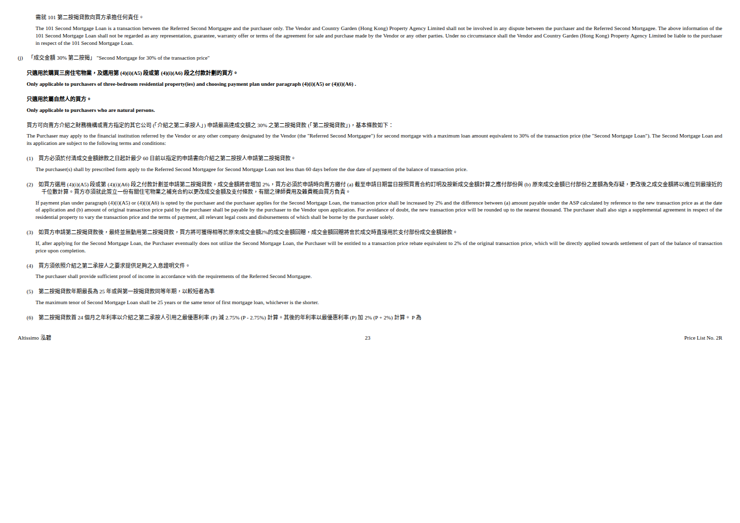需就 101 第二按揭貸款向買方承擔任何責任。
The 101 Second Mortgage Loan is a transaction between the Referred Second Mortgagee and the purchaser only. The Vendor and Country Garden (Hong Kong) Property Agency Limited shall not be involved in any dispute between the purchaser and the Referred Second Mortgagee. The above information of the 101 Second Mortgage Loan shall not be regarded as any representation, guarantee, warranty offer or terms of the agreement for sale and purchase made by the Vendor or any other parties. Under no circumstance shall the Vendor and Country Garden (Hong Kong) Property Agency Limited be liable to the purchaser in respect of the 101 Second Mortgage Loan.
(j) 「成交金額 30% 第二按揭」 "Second Mortgage for 30% of the transaction price"
只適用於購買三房住宅物業，及選用第 (4)(i)(A5) 段或第 (4)(i)(A6) 段之付款計劃的買方。
Only applicable to purchasers of three-bedroom residential property(ies) and choosing payment plan under paragraph (4)(i)(A5) or (4)(i)(A6) .
只適用於屬自然人的買方。
Only applicable to purchasers who are natural persons.
買方可向賣方介紹之財務機構或賣方指定的其它公司 (「介紹之第二承按人」) 申請最高達成交額之 30% 之第二按揭貸款 (「第二按揭貸款」)，基本條款如下：
The Purchaser may apply to the financial institution referred by the Vendor or any other company designated by the Vendor (the "Referred Second Mortgagee") for second mortgage with a maximum loan amount equivalent to 30% of the transaction price (the "Second Mortgage Loan"). The Second Mortgage Loan and its application are subject to the following terms and conditions:
(1) 買方必須於付清成交金額餘款之日起計最少 60 日前以指定的申請書向介紹之第二按按人申請第二按揭貸款。
The purchaser(s) shall by prescribed form apply to the Referred Second Mortgagee for Second Mortgage Loan not less than 60 days before the due date of payment of the balance of transaction price.
(2) 如買方選用 (4)(i)(A5) 段或第 (4)(i)(A6) 段之付款計劃並申請第二按揭貸款，成交金額將會增加 2%，買方必須於申請時向賣方繳付 (a) 截至申請日期當日按照買賣合約訂明及按新成交金額計算之應付部份與 (b) 原來成交金額已付部份之差額為免存疑，更改後之成交金額將以進位到最接近的千位數計算。買方亦須就此簽立一份有關住宅物業之補充合約以更改成交金額及支付條款，有關之律師費用及雜費概由買方負責。
If payment plan under paragraph (4)(i)(A5) or (4)(i)(A6) is opted by the purchaser and the purchaser applies for the Second Mortgage Loan, the transaction price shall be increased by 2% and the difference between (a) amount payable under the ASP calculated by reference to the new transaction price as at the date of application and (b) amount of original transaction price paid by the purchaser shall be payable by the purchaser to the Vendor upon application. For avoidance of doubt, the new transaction price will be rounded up to the nearest thousand. The purchaser shall also sign a supplemental agreement in respect of the residential property to vary the transaction price and the terms of payment, all relevant legal costs and disbursements of which shall be borne by the purchaser solely.
(3) 如買方申請第二按揭貸款後，最終並無動用第二按揭貸款，買方將可獲得相等於原來成交金額2%的成交金額回贈，成交金額回贈將會於成交時直接用於支付部份成交金額餘款。
If, after applying for the Second Mortgage Loan, the Purchaser eventually does not utilize the Second Mortgage Loan, the Purchaser will be entitled to a transaction price rebate equivalent to 2% of the original transaction price, which will be directly applied towards settlement of part of the balance of transaction price upon completion.
(4) 買方須依照介紹之第二承按人之要求提供足夠之入息證明文件。
The purchaser shall provide sufficient proof of income in accordance with the requirements of the Referred Second Mortgagee.
(5) 第二按揭貸款年期最長為 25 年或與第一按揭貸款同等年期，以較短者為準
The maximum tenor of Second Mortgage Loan shall be 25 years or the same tenor of first mortgage loan, whichever is the shorter.
(6) 第二按揭貸款首 24 個月之年利率以介紹之第二承按人引用之最優惠利率 (P) 減 2.75% (P - 2.75%) 計算。其後的年利率以最優惠利率 (P) 加 2% (P + 2%) 計算。 P 為
Altissimo 泓碧
23
Price List No. 2R